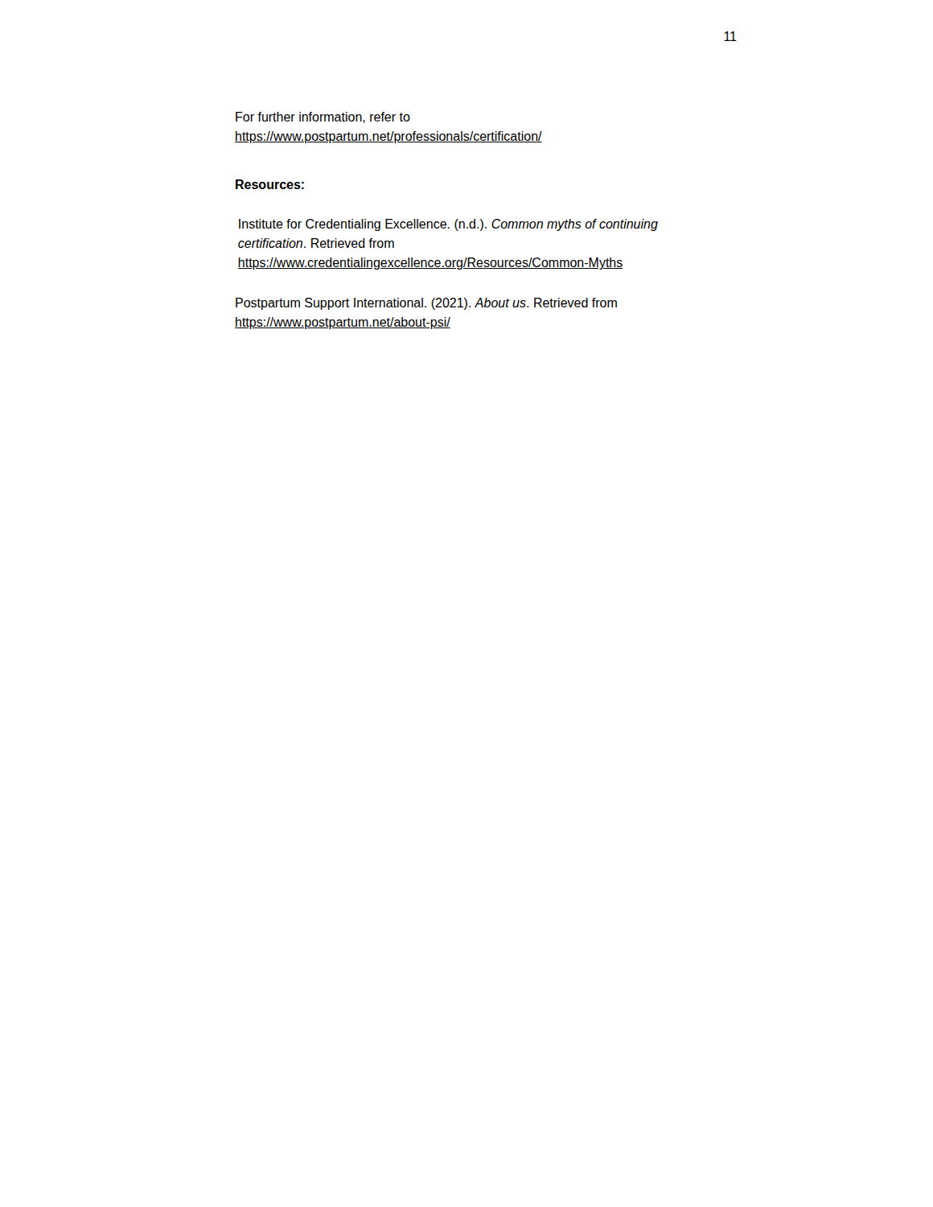11
For further information, refer to https://www.postpartum.net/professionals/certification/
Resources:
Institute for Credentialing Excellence. (n.d.). Common myths of continuing certification. Retrieved from https://www.credentialingexcellence.org/Resources/Common-Myths
Postpartum Support International. (2021). About us. Retrieved from https://www.postpartum.net/about-psi/